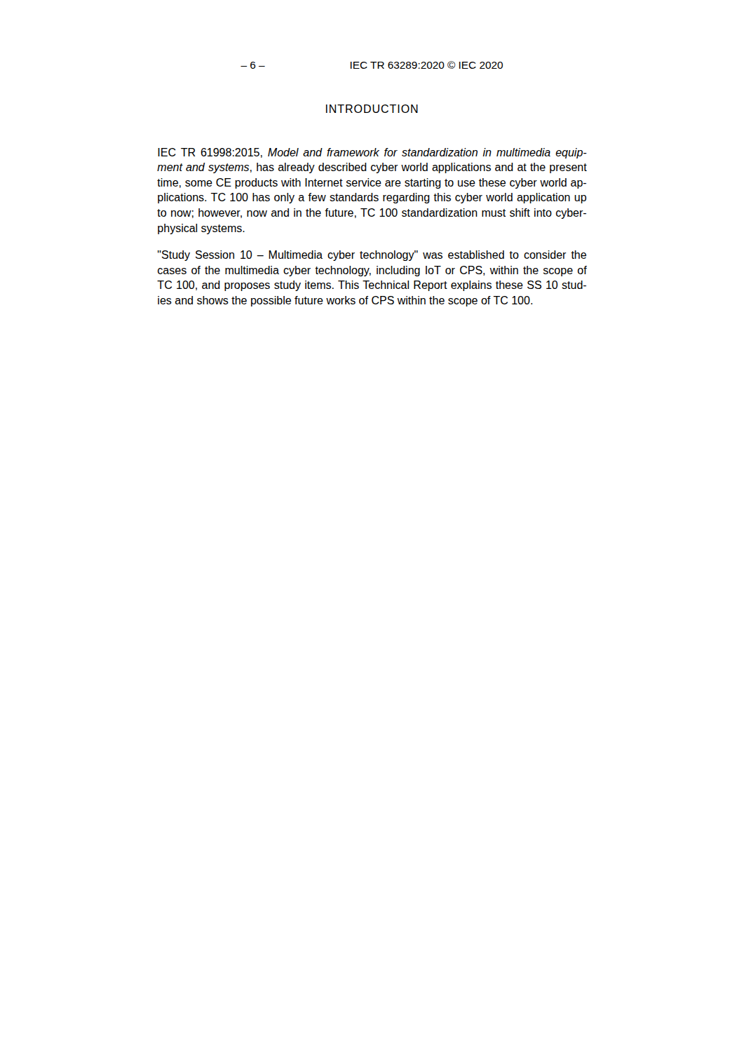– 6 – IEC TR 63289:2020 © IEC 2020
INTRODUCTION
IEC TR 61998:2015, Model and framework for standardization in multimedia equipment and systems, has already described cyber world applications and at the present time, some CE products with Internet service are starting to use these cyber world applications. TC 100 has only a few standards regarding this cyber world application up to now; however, now and in the future, TC 100 standardization must shift into cyber-physical systems.
"Study Session 10 – Multimedia cyber technology" was established to consider the cases of the multimedia cyber technology, including IoT or CPS, within the scope of TC 100, and proposes study items. This Technical Report explains these SS 10 studies and shows the possible future works of CPS within the scope of TC 100.